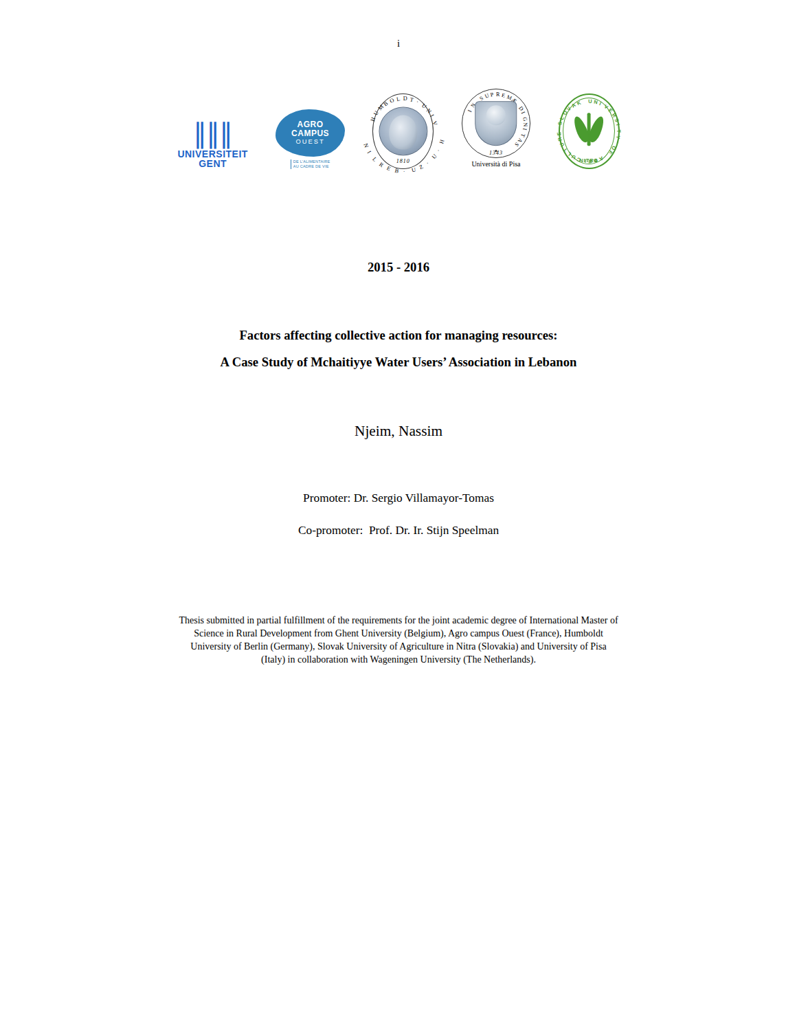i
∥∥∥ UNIVERSITEIT
GENT
AGRO CAMPUS OUEST
DE L'ALIMENTAIRE
AU CADRE DE VIE
H U M B O L D T · U N I V H · U · Z U · B E R L I N
1810
I N S U P R E M Æ D I G N I T A S
1343
Università di Pisa
S L O V A K U N I V E R S I T Y O F A G R I C U L T U R E
NITRA
2015 - 2016
Factors affecting collective action for managing resources: A Case Study of Mchaitiyye Water Users’ Association in Lebanon
Njeim, Nassim
Promoter: Dr. Sergio Villamayor-Tomas
Co-promoter: Prof. Dr. Ir. Stijn Speelman
Thesis submitted in partial fulfillment of the requirements for the joint academic degree of International Master of Science in Rural Development from Ghent University (Belgium), Agro campus Ouest (France), Humboldt University of Berlin (Germany), Slovak University of Agriculture in Nitra (Slovakia) and University of Pisa (Italy) in collaboration with Wageningen University (The Netherlands).